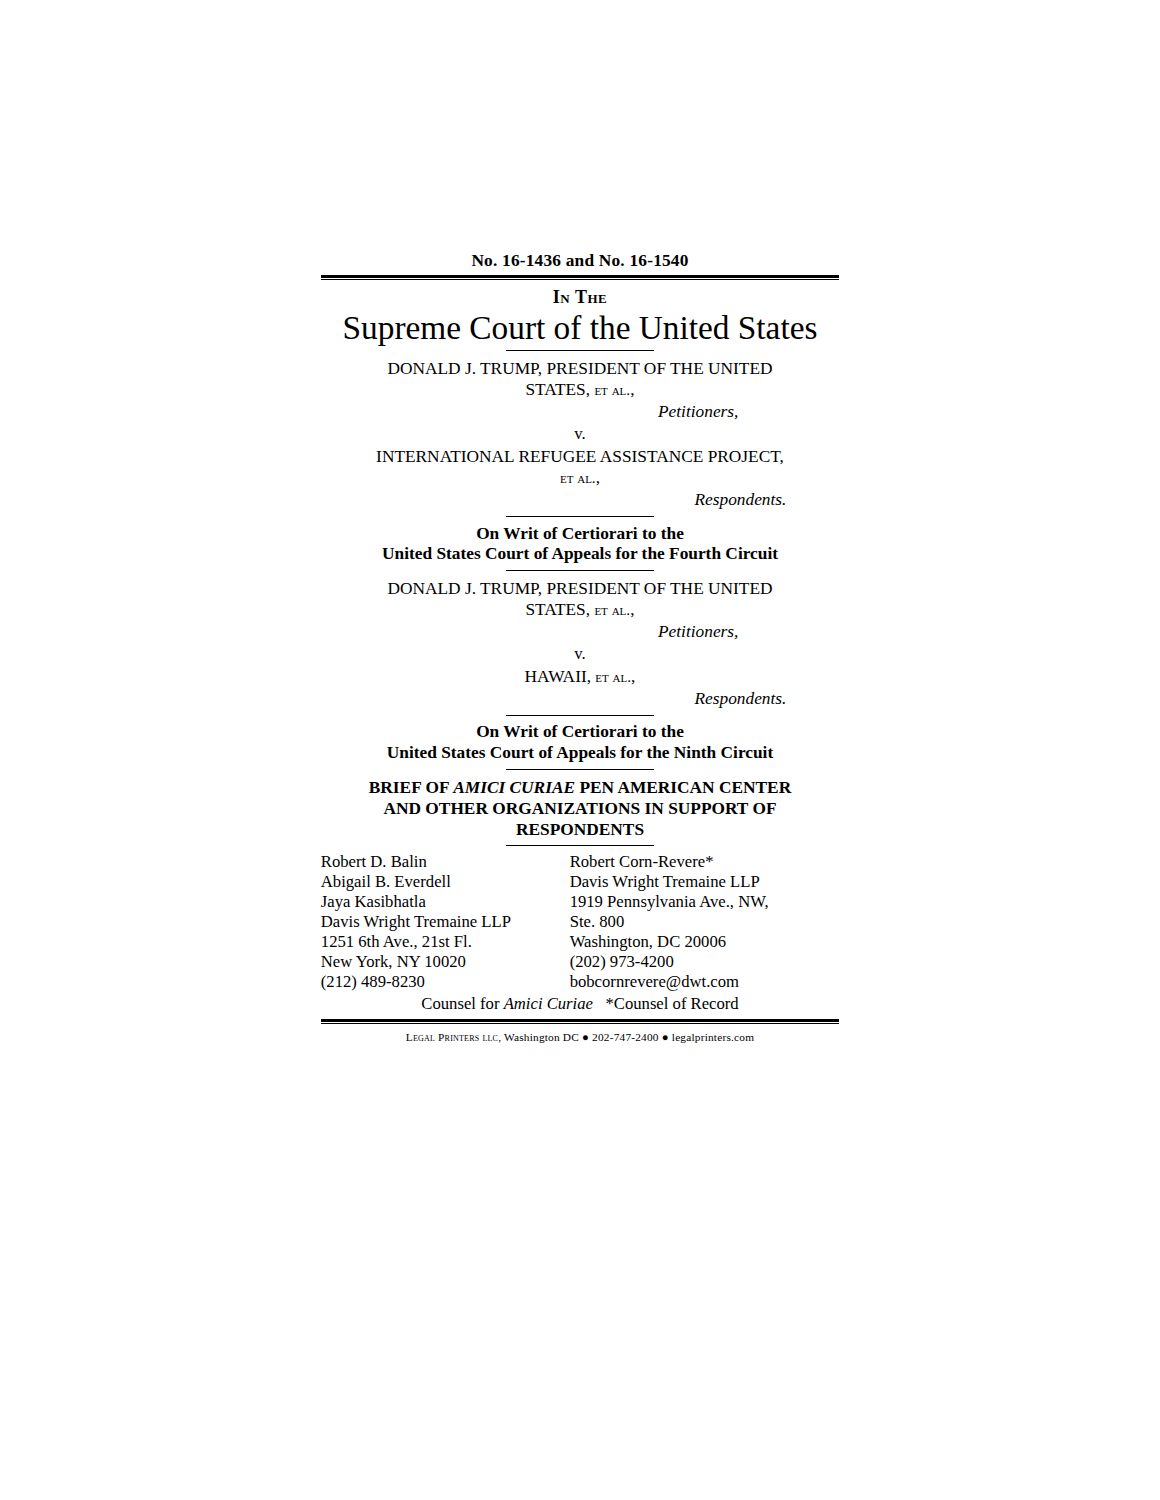No. 16-1436 and No. 16-1540
In The
Supreme Court of the United States
DONALD J. TRUMP, PRESIDENT OF THE UNITED
STATES, et al.,
Petitioners,
v.
INTERNATIONAL REFUGEE ASSISTANCE PROJECT,
et al.,
Respondents.
On Writ of Certiorari to the
United States Court of Appeals for the Fourth Circuit
DONALD J. TRUMP, PRESIDENT OF THE UNITED
STATES, et al.,
Petitioners,
v.
HAWAII, et al.,
Respondents.
On Writ of Certiorari to the
United States Court of Appeals for the Ninth Circuit
BRIEF OF AMICI CURIAE PEN AMERICAN CENTER
AND OTHER ORGANIZATIONS IN SUPPORT OF
RESPONDENTS
| Robert D. Balin Abigail B. Everdell Jaya Kasibhatla Davis Wright Tremaine LLP 1251 6th Ave., 21st Fl. New York, NY 10020 (212) 489-8230 | Robert Corn-Revere* Davis Wright Tremaine LLP 1919 Pennsylvania Ave., NW, Ste. 800 Washington, DC 20006 (202) 973-4200 bobcornrevere@dwt.com |
Counsel for Amici Curiae *Counsel of Record
Legal Printers llc, Washington DC ● 202-747-2400 ● legalprinters.com